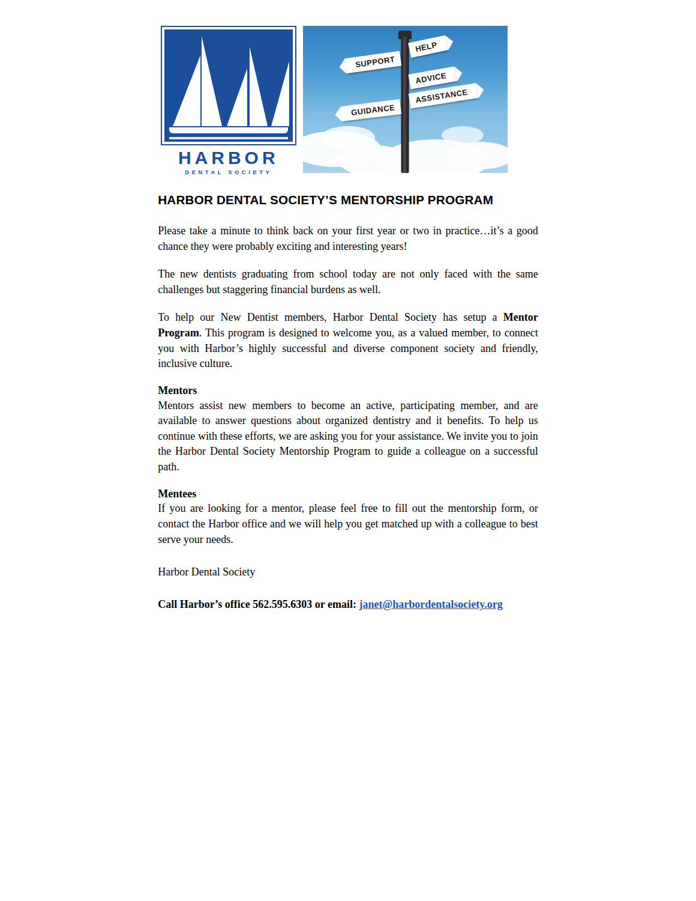HARBOR
DENTAL SOCIETY
HELP SUPPORT ADVICE ASSISTANCE GUIDANCE
HARBOR DENTAL SOCIETY’S MENTORSHIP PROGRAM
Please take a minute to think back on your first year or two in practice…it’s a good chance they were probably exciting and interesting years!
The new dentists graduating from school today are not only faced with the same challenges but staggering financial burdens as well.
To help our New Dentist members, Harbor Dental Society has setup a Mentor Program. This program is designed to welcome you, as a valued member, to connect you with Harbor’s highly successful and diverse component society and friendly, inclusive culture.
Mentors
Mentors assist new members to become an active, participating member, and are available to answer questions about organized dentistry and it benefits. To help us continue with these efforts, we are asking you for your assistance. We invite you to join the Harbor Dental Society Mentorship Program to guide a colleague on a successful path.
Mentees
If you are looking for a mentor, please feel free to fill out the mentorship form, or contact the Harbor office and we will help you get matched up with a colleague to best serve your needs.
Harbor Dental Society
Call Harbor’s office 562.595.6303 or email: janet@harbordentalsociety.org